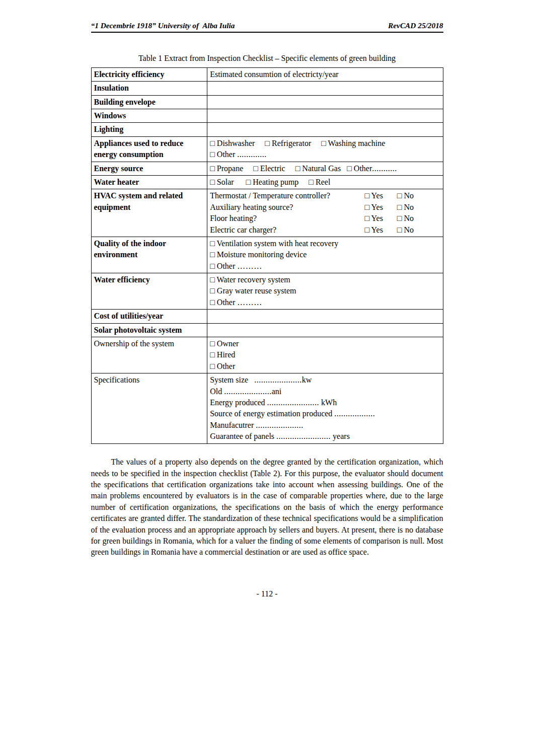“1 Decembrie 1918” University of Alba Iulia RevCAD 25/2018
Table 1 Extract from Inspection Checklist – Specific elements of green building
| Electricity efficiency | Estimated consumtion of electricty/year |
| Insulation | |
| Building envelope | |
| Windows | |
| Lighting | |
| Appliances used to reduce energy consumption | □ Dishwasher □ Refrigerator □ Washing machine □ Other ............. |
| Energy source | □ Propane □ Electric □ Natural Gas □ Other ........... |
| Water heater | □ Solar □ Heating pump □ Reel |
| HVAC system and related equipment | Thermostat / Temperature controller? □ Yes □ No Auxiliary heating source? □ Yes □ No Floor heating? □ Yes □ No Electric car charger? □ Yes □ No |
| Quality of the indoor environment | □ Ventilation system with heat recovery □ Moisture monitoring device □ Other ……… |
| Water efficiency | □ Water recovery system □ Gray water reuse system □ Other ……… |
| Cost of utilities/year | |
| Solar photovoltaic system | |
| Ownership of the system | □ Owner □ Hired □ Other |
| Specifications | System size ..................... kw Old ..................... ani Energy produced ....................... kWh Source of energy estimation produced .................. Manufacutrer ..................... Guarantee of panels ........................ years |
The values of a property also depends on the degree granted by the certification organization, which needs to be specified in the inspection checklist (Table 2). For this purpose, the evaluator should document the specifications that certification organizations take into account when assessing buildings. One of the main problems encountered by evaluators is in the case of comparable properties where, due to the large number of certification organizations, the specifications on the basis of which the energy performance certificates are granted differ. The standardization of these technical specifications would be a simplification of the evaluation process and an appropriate approach by sellers and buyers. At present, there is no database for green buildings in Romania, which for a valuer the finding of some elements of comparison is null. Most green buildings in Romania have a commercial destination or are used as office space.
- 112 -